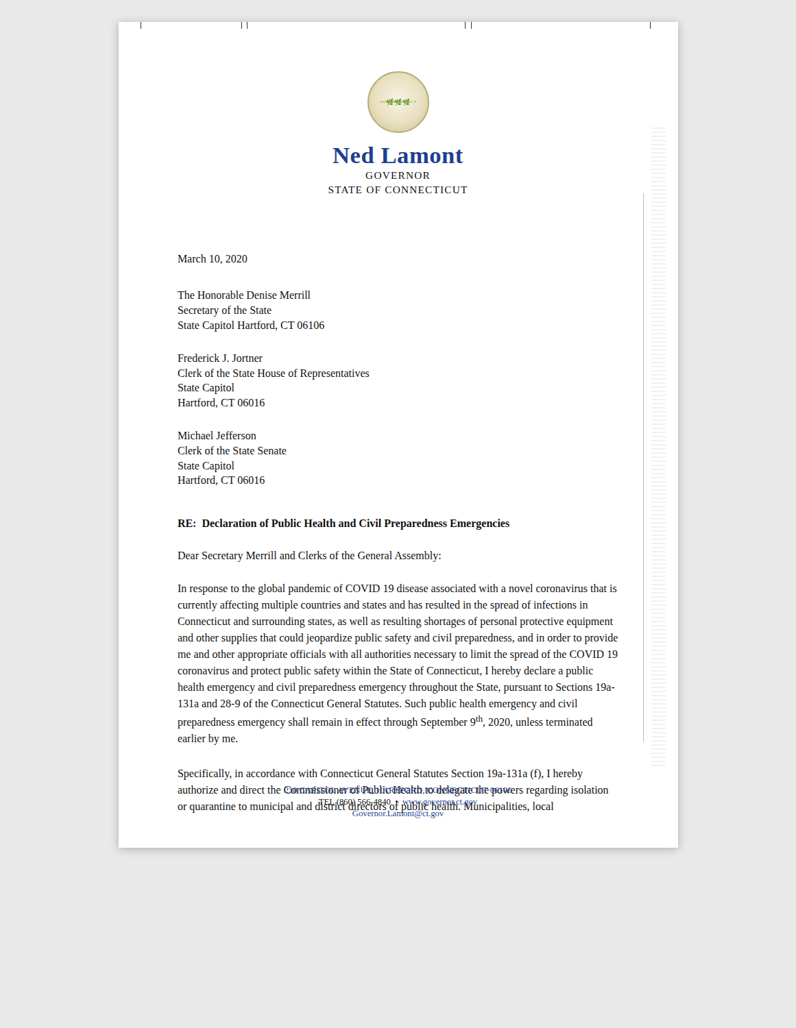🌿🌿🌿
Ned Lamont
GOVERNOR
STATE OF CONNECTICUT
March 10, 2020
The Honorable Denise Merrill
Secretary of the State
State Capitol Hartford, CT 06106
Frederick J. Jortner
Clerk of the State House of Representatives
State Capitol
Hartford, CT 06016
Michael Jefferson
Clerk of the State Senate
State Capitol
Hartford, CT 06016
RE: Declaration of Public Health and Civil Preparedness Emergencies
Dear Secretary Merrill and Clerks of the General Assembly:
In response to the global pandemic of COVID 19 disease associated with a novel coronavirus that is currently affecting multiple countries and states and has resulted in the spread of infections in Connecticut and surrounding states, as well as resulting shortages of personal protective equipment and other supplies that could jeopardize public safety and civil preparedness, and in order to provide me and other appropriate officials with all authorities necessary to limit the spread of the COVID 19 coronavirus and protect public safety within the State of Connecticut, I hereby declare a public health emergency and civil preparedness emergency throughout the State, pursuant to Sections 19a-131a and 28-9 of the Connecticut General Statutes. Such public health emergency and civil preparedness emergency shall remain in effect through September 9th, 2020, unless terminated earlier by me.
Specifically, in accordance with Connecticut General Statutes Section 19a-131a (f), I hereby authorize and direct the Commissioner of Public Health to delegate the powers regarding isolation or quarantine to municipal and district directors of public health. Municipalities, local
210 CAPITOL AVENUE, HARTFORD, CONNECTICUT 06106
TEL (860) 566-4840 • www.governor.ct.gov
Governor.Lamont@ct.gov